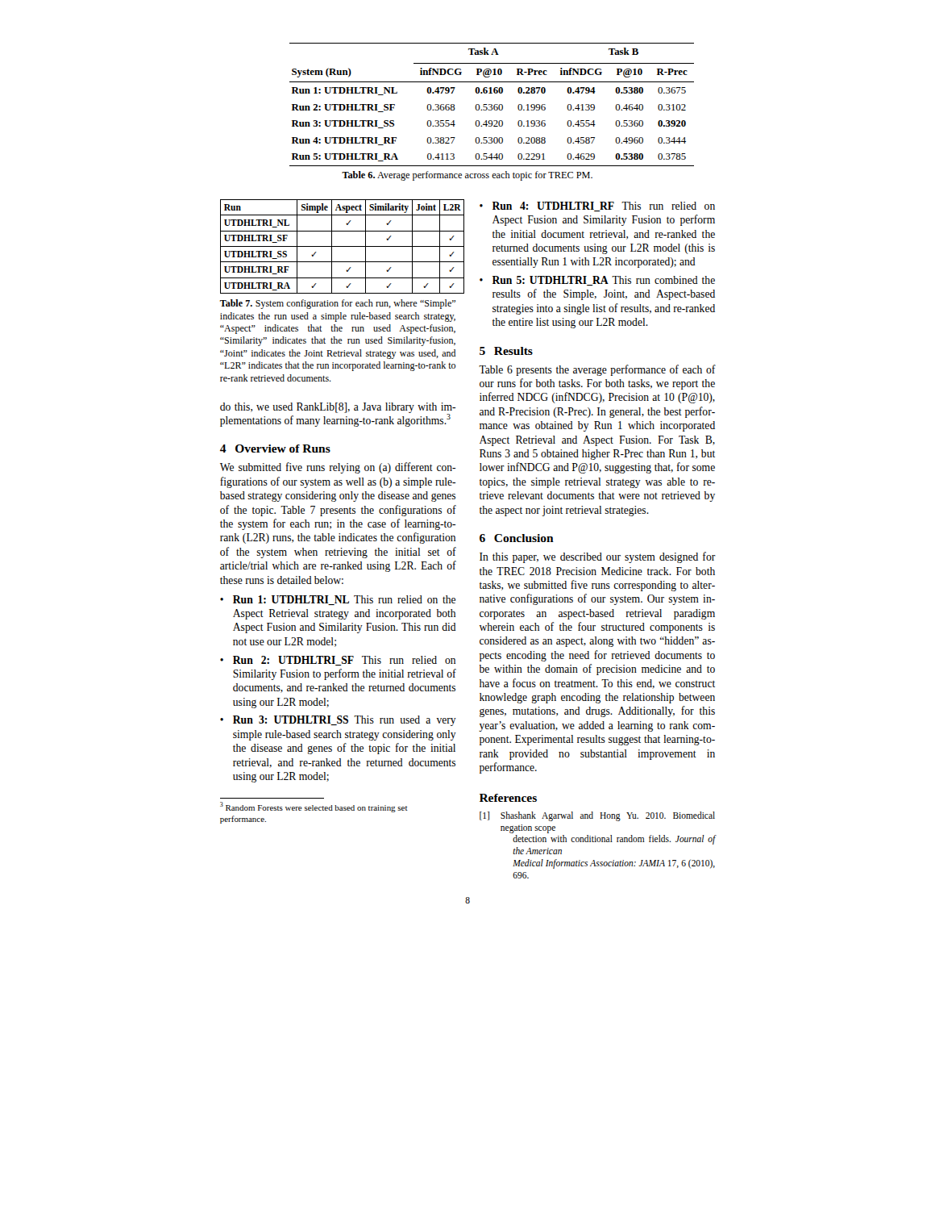| | Task A | Task B |
| --- | --- | --- |
| System (Run) | infNDCG | P@10 | R-Prec | infNDCG | P@10 | R-Prec |
| Run 1: UTDHLTRI_NL | 0.4797 | 0.6160 | 0.2870 | 0.4794 | 0.5380 | 0.3675 |
| Run 2: UTDHLTRI_SF | 0.3668 | 0.5360 | 0.1996 | 0.4139 | 0.4640 | 0.3102 |
| Run 3: UTDHLTRI_SS | 0.3554 | 0.4920 | 0.1936 | 0.4554 | 0.5360 | 0.3920 |
| Run 4: UTDHLTRI_RF | 0.3827 | 0.5300 | 0.2088 | 0.4587 | 0.4960 | 0.3444 |
| Run 5: UTDHLTRI_RA | 0.4113 | 0.5440 | 0.2291 | 0.4629 | 0.5380 | 0.3785 |
Table 6. Average performance across each topic for TREC PM.
| Run | Simple | Aspect | Similarity | Joint | L2R |
| --- | --- | --- | --- | --- | --- |
| UTDHLTRI_NL | | ✓ | ✓ | | |
| UTDHLTRI_SF | | | ✓ | | ✓ |
| UTDHLTRI_SS | ✓ | | | | ✓ |
| UTDHLTRI_RF | | ✓ | ✓ | | ✓ |
| UTDHLTRI_RA | ✓ | ✓ | ✓ | ✓ | ✓ |
Table 7. System configuration for each run, where “Simple” indicates the run used a simple rule-based search strategy, “Aspect” indicates that the run used Aspect-fusion, “Similarity” indicates that the run used Similarity-fusion, “Joint” indicates the Joint Retrieval strategy was used, and “L2R” indicates that the run incorporated learning-to-rank to re-rank retrieved documents.
do this, we used RankLib[8], a Java library with implementations of many learning-to-rank algorithms.3
4 Overview of Runs
We submitted five runs relying on (a) different configurations of our system as well as (b) a simple rule-based strategy considering only the disease and genes of the topic. Table 7 presents the configurations of the system for each run; in the case of learning-to-rank (L2R) runs, the table indicates the configuration of the system when retrieving the initial set of article/trial which are re-ranked using L2R. Each of these runs is detailed below:
Run 1: UTDHLTRI_NL This run relied on the Aspect Retrieval strategy and incorporated both Aspect Fusion and Similarity Fusion. This run did not use our L2R model;
Run 2: UTDHLTRI_SF This run relied on Similarity Fusion to perform the initial retrieval of documents, and re-ranked the returned documents using our L2R model;
Run 3: UTDHLTRI_SS This run used a very simple rule-based search strategy considering only the disease and genes of the topic for the initial retrieval, and re-ranked the returned documents using our L2R model;
3 Random Forests were selected based on training set performance.
Run 4: UTDHLTRI_RF This run relied on Aspect Fusion and Similarity Fusion to perform the initial document retrieval, and re-ranked the returned documents using our L2R model (this is essentially Run 1 with L2R incorporated); and
Run 5: UTDHLTRI_RA This run combined the results of the Simple, Joint, and Aspect-based strategies into a single list of results, and re-ranked the entire list using our L2R model.
5 Results
Table 6 presents the average performance of each of our runs for both tasks. For both tasks, we report the inferred NDCG (infNDCG), Precision at 10 (P@10), and R-Precision (R-Prec). In general, the best performance was obtained by Run 1 which incorporated Aspect Retrieval and Aspect Fusion. For Task B, Runs 3 and 5 obtained higher R-Prec than Run 1, but lower infNDCG and P@10, suggesting that, for some topics, the simple retrieval strategy was able to retrieve relevant documents that were not retrieved by the aspect nor joint retrieval strategies.
6 Conclusion
In this paper, we described our system designed for the TREC 2018 Precision Medicine track. For both tasks, we submitted five runs corresponding to alternative configurations of our system. Our system incorporates an aspect-based retrieval paradigm wherein each of the four structured components is considered as an aspect, along with two “hidden” aspects encoding the need for retrieved documents to be within the domain of precision medicine and to have a focus on treatment. To this end, we construct knowledge graph encoding the relationship between genes, mutations, and drugs. Additionally, for this year’s evaluation, we added a learning to rank component. Experimental results suggest that learning-to-rank provided no substantial improvement in performance.
References
[1]
Shashank Agarwal and Hong Yu. 2010. Biomedical negation scope detection with conditional random fields. Journal of the American Medical Informatics Association: JAMIA 17, 6 (2010), 696.
8